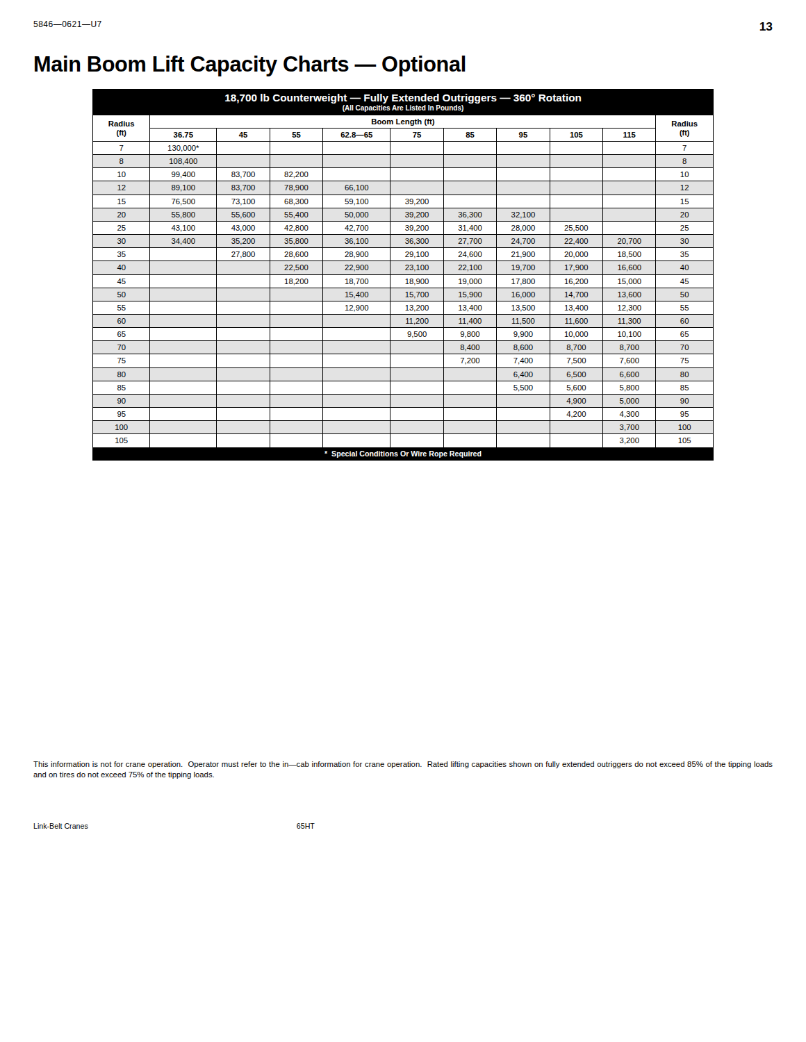5846—0621—U7
13
Main Boom Lift Capacity Charts — Optional
| 18,700 lb Counterweight — Fully Extended Outriggers — 360° Rotation (All Capacities Are Listed In Pounds) |
| Radius (ft) | Boom Length (ft) | Radius (ft) |
| 36.75 | 45 | 55 | 62.8—65 | 75 | 85 | 95 | 105 | 115 |
| 7 | 130,000* | | | | | | | | | 7 |
| 8 | 108,400 | | | | | | | | | 8 |
| 10 | 99,400 | 83,700 | 82,200 | | | | | | | 10 |
| 12 | 89,100 | 83,700 | 78,900 | 66,100 | | | | | | 12 |
| 15 | 76,500 | 73,100 | 68,300 | 59,100 | 39,200 | | | | | 15 |
| 20 | 55,800 | 55,600 | 55,400 | 50,000 | 39,200 | 36,300 | 32,100 | | | 20 |
| 25 | 43,100 | 43,000 | 42,800 | 42,700 | 39,200 | 31,400 | 28,000 | 25,500 | | 25 |
| 30 | 34,400 | 35,200 | 35,800 | 36,100 | 36,300 | 27,700 | 24,700 | 22,400 | 20,700 | 30 |
| 35 | | 27,800 | 28,600 | 28,900 | 29,100 | 24,600 | 21,900 | 20,000 | 18,500 | 35 |
| 40 | | | 22,500 | 22,900 | 23,100 | 22,100 | 19,700 | 17,900 | 16,600 | 40 |
| 45 | | | 18,200 | 18,700 | 18,900 | 19,000 | 17,800 | 16,200 | 15,000 | 45 |
| 50 | | | | 15,400 | 15,700 | 15,900 | 16,000 | 14,700 | 13,600 | 50 |
| 55 | | | | 12,900 | 13,200 | 13,400 | 13,500 | 13,400 | 12,300 | 55 |
| 60 | | | | | 11,200 | 11,400 | 11,500 | 11,600 | 11,300 | 60 |
| 65 | | | | | 9,500 | 9,800 | 9,900 | 10,000 | 10,100 | 65 |
| 70 | | | | | | 8,400 | 8,600 | 8,700 | 8,700 | 70 |
| 75 | | | | | | 7,200 | 7,400 | 7,500 | 7,600 | 75 |
| 80 | | | | | | | 6,400 | 6,500 | 6,600 | 80 |
| 85 | | | | | | | 5,500 | 5,600 | 5,800 | 85 |
| 90 | | | | | | | | 4,900 | 5,000 | 90 |
| 95 | | | | | | | | 4,200 | 4,300 | 95 |
| 100 | | | | | | | | | 3,700 | 100 |
| 105 | | | | | | | | | 3,200 | 105 |
| * Special Conditions Or Wire Rope Required |
This information is not for crane operation. Operator must refer to the in—cab information for crane operation. Rated lifting capacities shown on fully extended outriggers do not exceed 85% of the tipping loads and on tires do not exceed 75% of the tipping loads.
Link-Belt Cranes
65HT